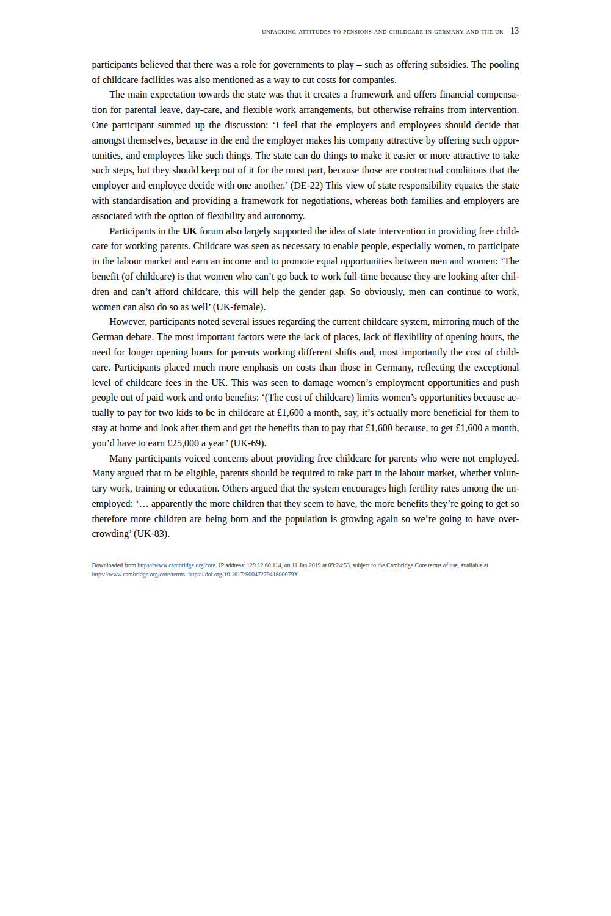unpacking attitudes to pensions and childcare in germany and the uk13
participants believed that there was a role for governments to play – such as offering subsidies. The pooling of childcare facilities was also mentioned as a way to cut costs for companies.
The main expectation towards the state was that it creates a framework and offers financial compensation for parental leave, day-care, and flexible work arrangements, but otherwise refrains from intervention. One participant summed up the discussion: ‘I feel that the employers and employees should decide that amongst themselves, because in the end the employer makes his company attractive by offering such opportunities, and employees like such things. The state can do things to make it easier or more attractive to take such steps, but they should keep out of it for the most part, because those are contractual conditions that the employer and employee decide with one another.’ (DE-22) This view of state responsibility equates the state with standardisation and providing a framework for negotiations, whereas both families and employers are associated with the option of flexibility and autonomy.
Participants in the UK forum also largely supported the idea of state intervention in providing free childcare for working parents. Childcare was seen as necessary to enable people, especially women, to participate in the labour market and earn an income and to promote equal opportunities between men and women: ‘The benefit (of childcare) is that women who can’t go back to work full-time because they are looking after children and can’t afford childcare, this will help the gender gap. So obviously, men can continue to work, women can also do so as well’ (UK-female).
However, participants noted several issues regarding the current childcare system, mirroring much of the German debate. The most important factors were the lack of places, lack of flexibility of opening hours, the need for longer opening hours for parents working different shifts and, most importantly the cost of childcare. Participants placed much more emphasis on costs than those in Germany, reflecting the exceptional level of childcare fees in the UK. This was seen to damage women’s employment opportunities and push people out of paid work and onto benefits: ‘(The cost of childcare) limits women’s opportunities because actually to pay for two kids to be in childcare at £1,600 a month, say, it’s actually more beneficial for them to stay at home and look after them and get the benefits than to pay that £1,600 because, to get £1,600 a month, you’d have to earn £25,000 a year’ (UK-69).
Many participants voiced concerns about providing free childcare for parents who were not employed. Many argued that to be eligible, parents should be required to take part in the labour market, whether voluntary work, training or education. Others argued that the system encourages high fertility rates among the unemployed: ‘… apparently the more children that they seem to have, the more benefits they’re going to get so therefore more children are being born and the population is growing again so we’re going to have overcrowding’ (UK-83).
Downloaded from https://www.cambridge.org/core. IP address: 129.12.60.114, on 11 Jan 2019 at 09:24:53, subject to the Cambridge Core terms of use, available at https://www.cambridge.org/core/terms. https://doi.org/10.1017/S004727941800079X